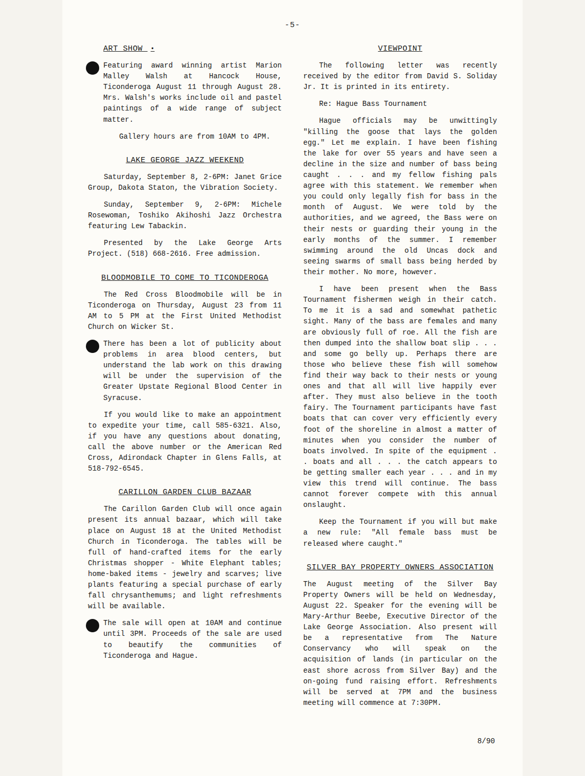-5-
Art Show •
Featuring award winning artist Marion Malley Walsh at Hancock House, Ticonderoga August 11 through August 28. Mrs. Walsh's works include oil and pastel paintings of a wide range of subject matter.
Gallery hours are from 10AM to 4PM.
Lake George Jazz Weekend
Saturday, September 8, 2-6PM: Janet Grice Group, Dakota Staton, the Vibration Society.
Sunday, September 9, 2-6PM: Michele Rosewoman, Toshiko Akihoshi Jazz Orchestra featuring Lew Tabackin.
Presented by the Lake George Arts Project. (518) 668-2616. Free admission.
Bloodmobile to Come to Ticonderoga
The Red Cross Bloodmobile will be in Ticonderoga on Thursday, August 23 from 11 AM to 5 PM at the First United Methodist Church on Wicker St.
There has been a lot of publicity about problems in area blood centers, but understand the lab work on this drawing will be under the supervision of the Greater Upstate Regional Blood Center in Syracuse.
If you would like to make an appointment to expedite your time, call 585-6321. Also, if you have any questions about donating, call the above number or the American Red Cross, Adirondack Chapter in Glens Falls, at 518-792-6545.
Carillon Garden Club Bazaar
The Carillon Garden Club will once again present its annual bazaar, which will take place on August 18 at the United Methodist Church in Ticonderoga. The tables will be full of hand-crafted items for the early Christmas shopper - White Elephant tables; home-baked items - jewelry and scarves; live plants featuring a special purchase of early fall chrysanthemums; and light refreshments will be available.
The sale will open at 10AM and continue until 3PM. Proceeds of the sale are used to beautify the communities of Ticonderoga and Hague.
Viewpoint
The following letter was recently received by the editor from David S. Soliday Jr. It is printed in its entirety.
Re: Hague Bass Tournament
Hague officials may be unwittingly "killing the goose that lays the golden egg." Let me explain. I have been fishing the lake for over 55 years and have seen a decline in the size and number of bass being caught . . . and my fellow fishing pals agree with this statement. We remember when you could only legally fish for bass in the month of August. We were told by the authorities, and we agreed, the Bass were on their nests or guarding their young in the early months of the summer. I remember swimming around the old Uncas dock and seeing swarms of small bass being herded by their mother. No more, however.
I have been present when the Bass Tournament fishermen weigh in their catch. To me it is a sad and somewhat pathetic sight. Many of the bass are females and many are obviously full of roe. All the fish are then dumped into the shallow boat slip . . . and some go belly up. Perhaps there are those who believe these fish will somehow find their way back to their nests or young ones and that all will live happily ever after. They must also believe in the tooth fairy. The Tournament participants have fast boats that can cover very efficiently every foot of the shoreline in almost a matter of minutes when you consider the number of boats involved. In spite of the equipment . . boats and all . . . the catch appears to be getting smaller each year . . . and in my view this trend will continue. The bass cannot forever compete with this annual onslaught.
Keep the Tournament if you will but make a new rule: "All female bass must be released where caught."
Silver Bay Property Owners Association
The August meeting of the Silver Bay Property Owners will be held on Wednesday, August 22. Speaker for the evening will be Mary-Arthur Beebe, Executive Director of the Lake George Association. Also present will be a representative from The Nature Conservancy who will speak on the acquisition of lands (in particular on the east shore across from Silver Bay) and the on-going fund raising effort. Refreshments will be served at 7PM and the business meeting will commence at 7:30PM.
8/90